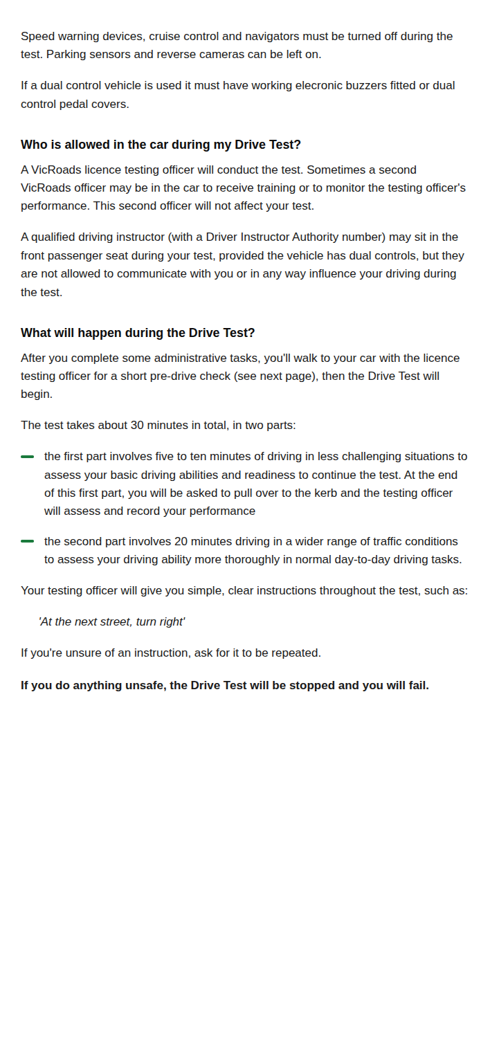Speed warning devices, cruise control and navigators must be turned off during the test. Parking sensors and reverse cameras can be left on.
If a dual control vehicle is used it must have working elecronic buzzers fitted or dual control pedal covers.
Who is allowed in the car during my Drive Test?
A VicRoads licence testing officer will conduct the test. Sometimes a second VicRoads officer may be in the car to receive training or to monitor the testing officer's performance. This second officer will not affect your test.
A qualified driving instructor (with a Driver Instructor Authority number) may sit in the front passenger seat during your test, provided the vehicle has dual controls, but they are not allowed to communicate with you or in any way influence your driving during the test.
What will happen during the Drive Test?
After you complete some administrative tasks, you'll walk to your car with the licence testing officer for a short pre-drive check (see next page), then the Drive Test will begin.
The test takes about 30 minutes in total, in two parts:
the first part involves five to ten minutes of driving in less challenging situations to assess your basic driving abilities and readiness to continue the test. At the end of this first part, you will be asked to pull over to the kerb and the testing officer will assess and record your performance
the second part involves 20 minutes driving in a wider range of traffic conditions to assess your driving ability more thoroughly in normal day-to-day driving tasks.
Your testing officer will give you simple, clear instructions throughout the test, such as:
'At the next street, turn right'
If you're unsure of an instruction, ask for it to be repeated.
If you do anything unsafe, the Drive Test will be stopped and you will fail.